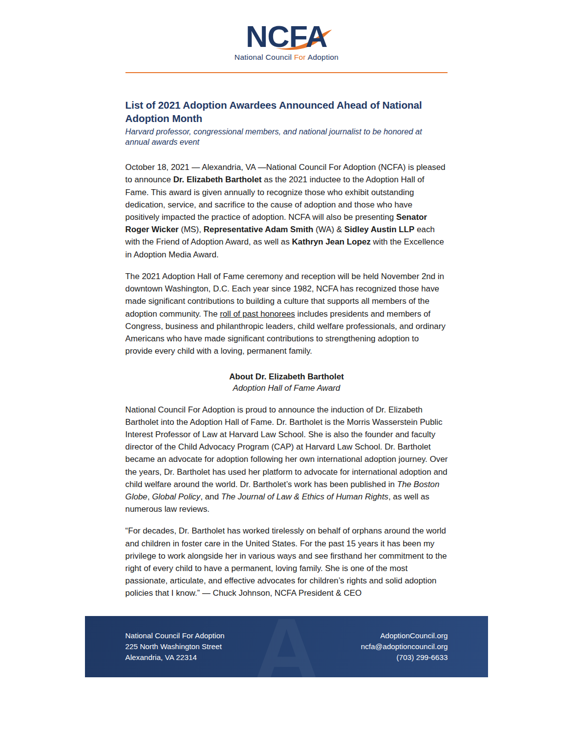NCFA
National Council For Adoption
List of 2021 Adoption Awardees Announced Ahead of National Adoption Month
Harvard professor, congressional members, and national journalist to be honored at annual awards event
October 18, 2021 — Alexandria, VA —National Council For Adoption (NCFA) is pleased to announce Dr. Elizabeth Bartholet as the 2021 inductee to the Adoption Hall of Fame. This award is given annually to recognize those who exhibit outstanding dedication, service, and sacrifice to the cause of adoption and those who have positively impacted the practice of adoption. NCFA will also be presenting Senator Roger Wicker (MS), Representative Adam Smith (WA) & Sidley Austin LLP each with the Friend of Adoption Award, as well as Kathryn Jean Lopez with the Excellence in Adoption Media Award.
The 2021 Adoption Hall of Fame ceremony and reception will be held November 2nd in downtown Washington, D.C. Each year since 1982, NCFA has recognized those have made significant contributions to building a culture that supports all members of the adoption community. The roll of past honorees includes presidents and members of Congress, business and philanthropic leaders, child welfare professionals, and ordinary Americans who have made significant contributions to strengthening adoption to provide every child with a loving, permanent family.
About Dr. Elizabeth Bartholet Adoption Hall of Fame Award
National Council For Adoption is proud to announce the induction of Dr. Elizabeth Bartholet into the Adoption Hall of Fame. Dr. Bartholet is the Morris Wasserstein Public Interest Professor of Law at Harvard Law School. She is also the founder and faculty director of the Child Advocacy Program (CAP) at Harvard Law School. Dr. Bartholet became an advocate for adoption following her own international adoption journey. Over the years, Dr. Bartholet has used her platform to advocate for international adoption and child welfare around the world. Dr. Bartholet’s work has been published in The Boston Globe, Global Policy, and The Journal of Law & Ethics of Human Rights, as well as numerous law reviews.
“For decades, Dr. Bartholet has worked tirelessly on behalf of orphans around the world and children in foster care in the United States. For the past 15 years it has been my privilege to work alongside her in various ways and see firsthand her commitment to the right of every child to have a permanent, loving family. She is one of the most passionate, articulate, and effective advocates for children’s rights and solid adoption policies that I know.” — Chuck Johnson, NCFA President & CEO
A
National Council For Adoption
225 North Washington Street
Alexandria, VA 22314
AdoptionCouncil.org
ncfa@adoptioncouncil.org
(703) 299-6633